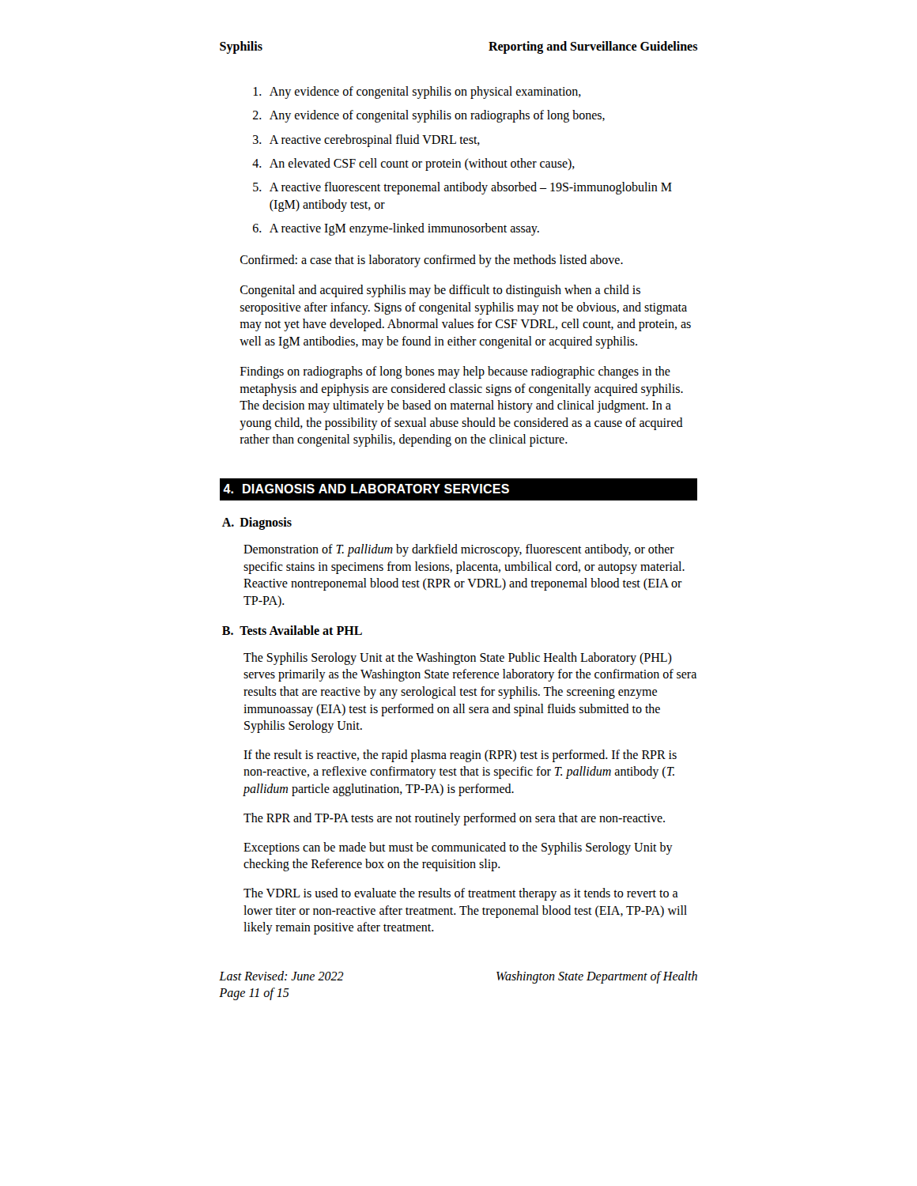Syphilis
Reporting and Surveillance Guidelines
Any evidence of congenital syphilis on physical examination,
Any evidence of congenital syphilis on radiographs of long bones,
A reactive cerebrospinal fluid VDRL test,
An elevated CSF cell count or protein (without other cause),
A reactive fluorescent treponemal antibody absorbed – 19S-immunoglobulin M (IgM) antibody test, or
A reactive IgM enzyme-linked immunosorbent assay.
Confirmed: a case that is laboratory confirmed by the methods listed above.
Congenital and acquired syphilis may be difficult to distinguish when a child is seropositive after infancy. Signs of congenital syphilis may not be obvious, and stigmata may not yet have developed. Abnormal values for CSF VDRL, cell count, and protein, as well as IgM antibodies, may be found in either congenital or acquired syphilis.
Findings on radiographs of long bones may help because radiographic changes in the metaphysis and epiphysis are considered classic signs of congenitally acquired syphilis. The decision may ultimately be based on maternal history and clinical judgment. In a young child, the possibility of sexual abuse should be considered as a cause of acquired rather than congenital syphilis, depending on the clinical picture.
4. DIAGNOSIS AND LABORATORY SERVICES
A. Diagnosis
Demonstration of T. pallidum by darkfield microscopy, fluorescent antibody, or other specific stains in specimens from lesions, placenta, umbilical cord, or autopsy material. Reactive nontreponemal blood test (RPR or VDRL) and treponemal blood test (EIA or TP-PA).
B. Tests Available at PHL
The Syphilis Serology Unit at the Washington State Public Health Laboratory (PHL) serves primarily as the Washington State reference laboratory for the confirmation of sera results that are reactive by any serological test for syphilis. The screening enzyme immunoassay (EIA) test is performed on all sera and spinal fluids submitted to the Syphilis Serology Unit.
If the result is reactive, the rapid plasma reagin (RPR) test is performed. If the RPR is non-reactive, a reflexive confirmatory test that is specific for T. pallidum antibody (T. pallidum particle agglutination, TP-PA) is performed.
The RPR and TP-PA tests are not routinely performed on sera that are non-reactive.
Exceptions can be made but must be communicated to the Syphilis Serology Unit by checking the Reference box on the requisition slip.
The VDRL is used to evaluate the results of treatment therapy as it tends to revert to a lower titer or non-reactive after treatment. The treponemal blood test (EIA, TP-PA) will likely remain positive after treatment.
Last Revised: June 2022
Page 11 of 15
Washington State Department of Health